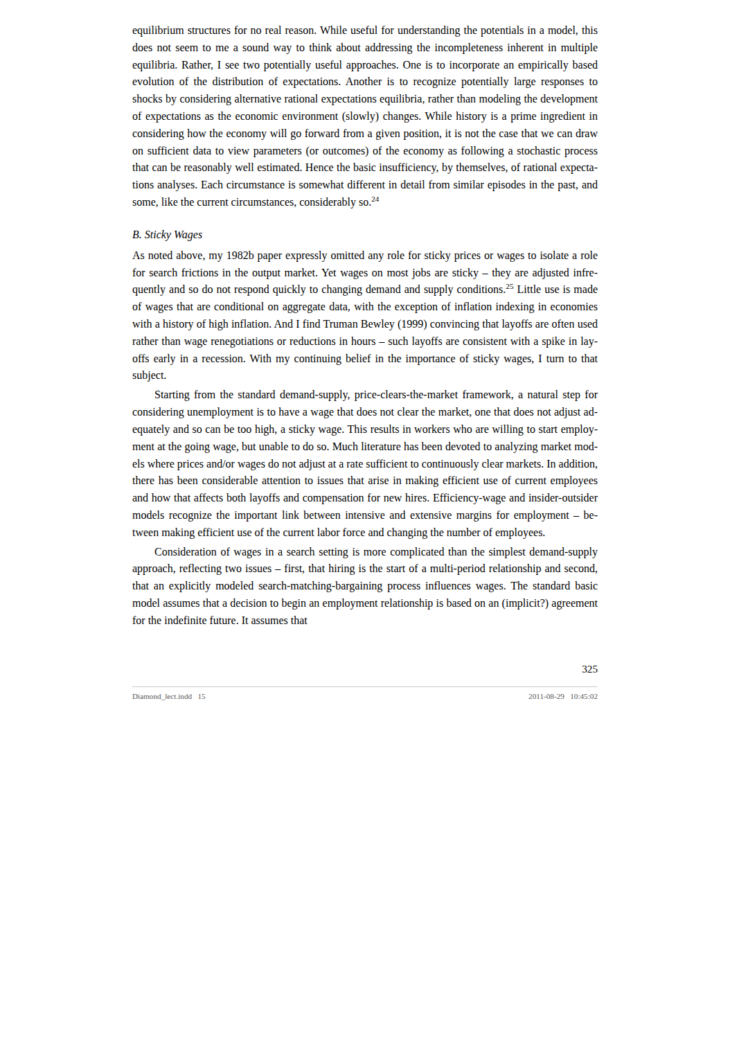equilibrium structures for no real reason. While useful for understanding the potentials in a model, this does not seem to me a sound way to think about addressing the incompleteness inherent in multiple equilibria. Rather, I see two potentially useful approaches. One is to incorporate an empirically based evolution of the distribution of expectations. Another is to recognize potentially large responses to shocks by considering alternative rational expectations equilibria, rather than modeling the development of expectations as the economic environment (slowly) changes. While history is a prime ingredient in considering how the economy will go forward from a given position, it is not the case that we can draw on sufficient data to view parameters (or outcomes) of the economy as following a stochastic process that can be reasonably well estimated. Hence the basic insufficiency, by themselves, of rational expectations analyses. Each circumstance is somewhat different in detail from similar episodes in the past, and some, like the current circumstances, considerably so.24
B. Sticky Wages
As noted above, my 1982b paper expressly omitted any role for sticky prices or wages to isolate a role for search frictions in the output market. Yet wages on most jobs are sticky – they are adjusted infrequently and so do not respond quickly to changing demand and supply conditions.25 Little use is made of wages that are conditional on aggregate data, with the exception of inflation indexing in economies with a history of high inflation. And I find Truman Bewley (1999) convincing that layoffs are often used rather than wage renegotiations or reductions in hours – such layoffs are consistent with a spike in layoffs early in a recession. With my continuing belief in the importance of sticky wages, I turn to that subject.
Starting from the standard demand-supply, price-clears-the-market framework, a natural step for considering unemployment is to have a wage that does not clear the market, one that does not adjust adequately and so can be too high, a sticky wage. This results in workers who are willing to start employment at the going wage, but unable to do so. Much literature has been devoted to analyzing market models where prices and/or wages do not adjust at a rate sufficient to continuously clear markets. In addition, there has been considerable attention to issues that arise in making efficient use of current employees and how that affects both layoffs and compensation for new hires. Efficiency-wage and insider-outsider models recognize the important link between intensive and extensive margins for employment – between making efficient use of the current labor force and changing the number of employees.
Consideration of wages in a search setting is more complicated than the simplest demand-supply approach, reflecting two issues – first, that hiring is the start of a multi-period relationship and second, that an explicitly modeled search-matching-bargaining process influences wages. The standard basic model assumes that a decision to begin an employment relationship is based on an (implicit?) agreement for the indefinite future. It assumes that
325
Diamond_lect.indd 15 2011-08-29 10:45:02